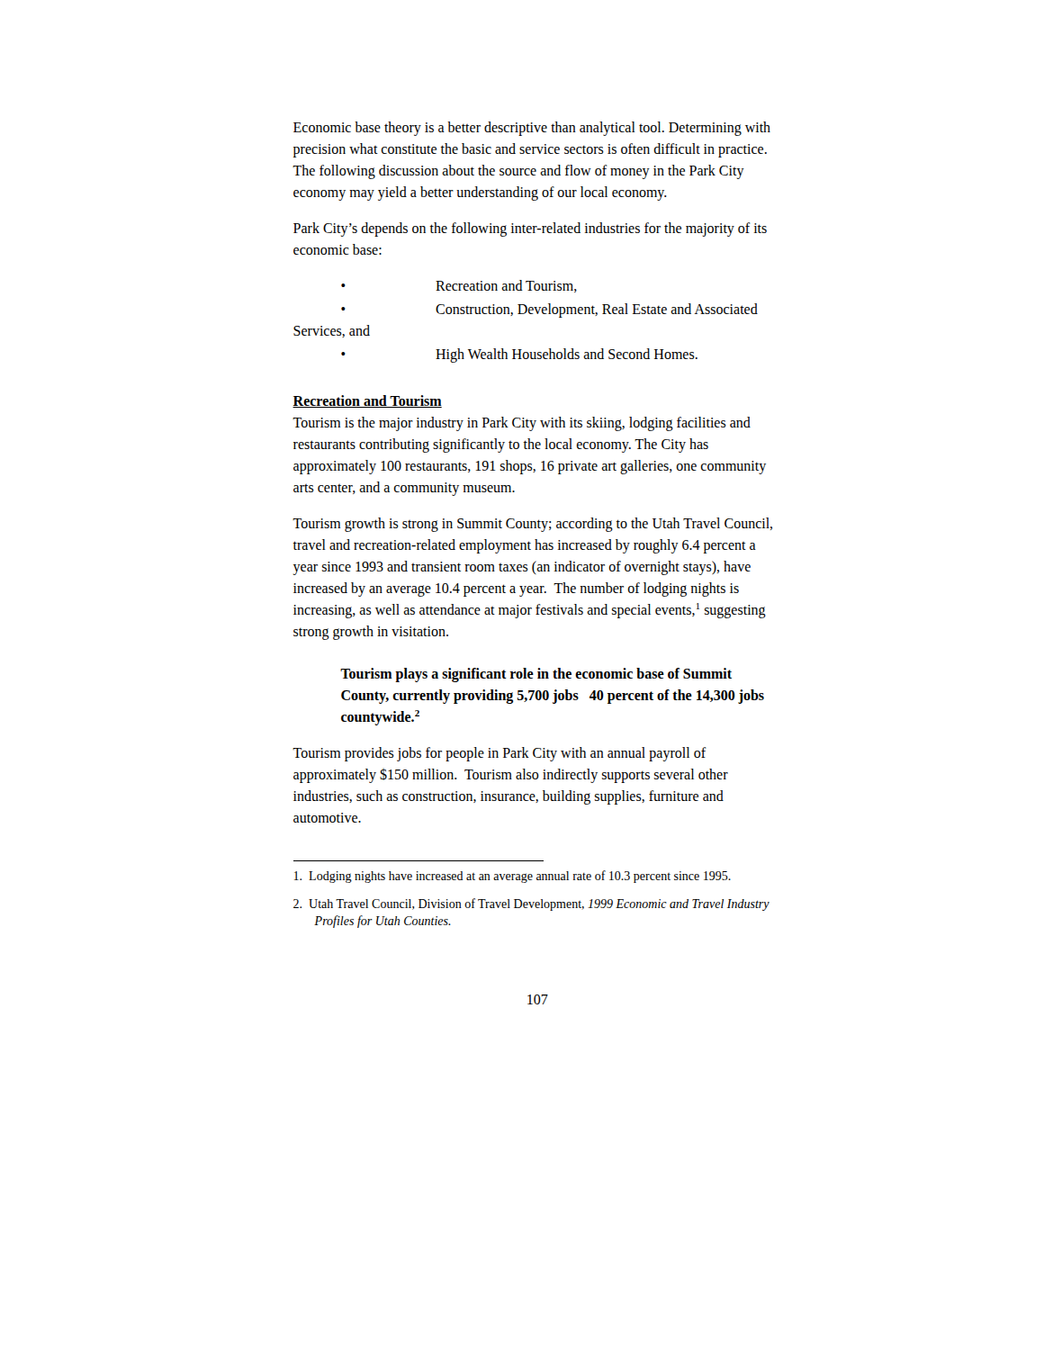Economic base theory is a better descriptive than analytical tool. Determining with precision what constitute the basic and service sectors is often difficult in practice. The following discussion about the source and flow of money in the Park City economy may yield a better understanding of our local economy.
Park City’s depends on the following inter-related industries for the majority of its economic base:
Recreation and Tourism,
Construction, Development, Real Estate and Associated Services, and
High Wealth Households and Second Homes.
Recreation and Tourism
Tourism is the major industry in Park City with its skiing, lodging facilities and restaurants contributing significantly to the local economy. The City has approximately 100 restaurants, 191 shops, 16 private art galleries, one community arts center, and a community museum.
Tourism growth is strong in Summit County; according to the Utah Travel Council, travel and recreation-related employment has increased by roughly 6.4 percent a year since 1993 and transient room taxes (an indicator of overnight stays), have increased by an average 10.4 percent a year. The number of lodging nights is increasing, as well as attendance at major festivals and special events,1 suggesting strong growth in visitation.
Tourism plays a significant role in the economic base of Summit County, currently providing 5,700 jobs 40 percent of the 14,300 jobs countywide.2
Tourism provides jobs for people in Park City with an annual payroll of approximately $150 million. Tourism also indirectly supports several other industries, such as construction, insurance, building supplies, furniture and automotive.
1. Lodging nights have increased at an average annual rate of 10.3 percent since 1995.
2. Utah Travel Council, Division of Travel Development, 1999 Economic and Travel Industry Profiles for Utah Counties.
107